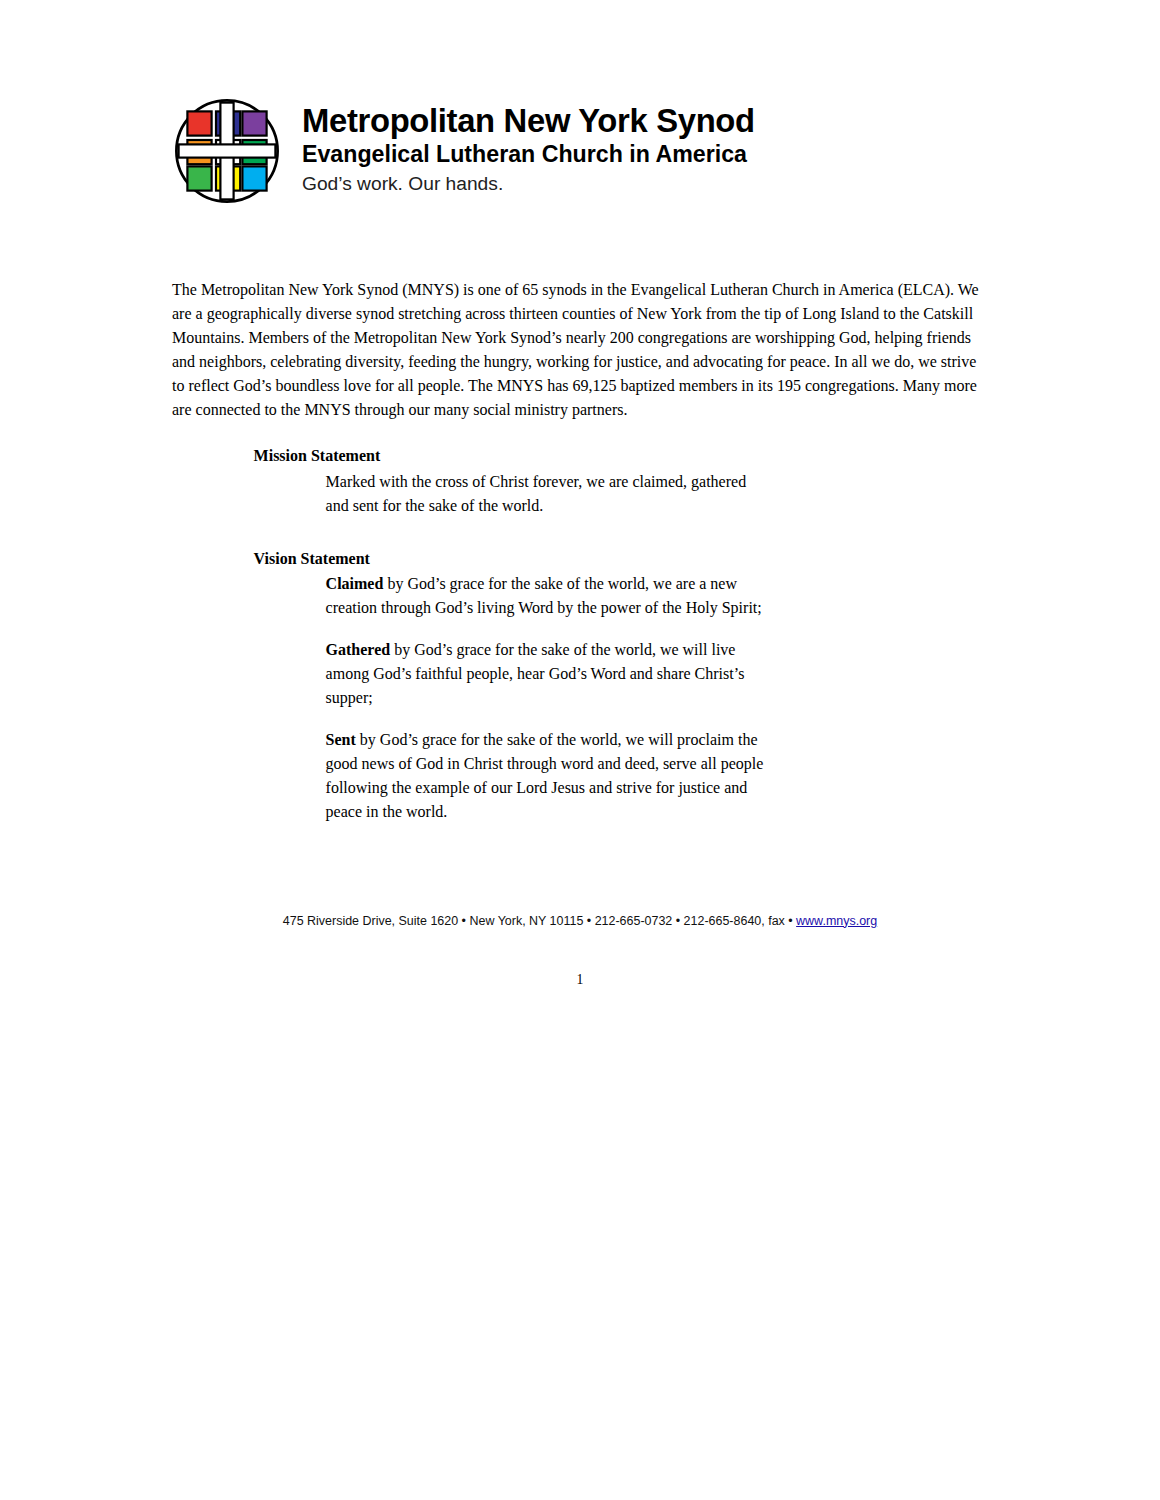Metropolitan New York Synod
Evangelical Lutheran Church in America
God’s work. Our hands.
The Metropolitan New York Synod (MNYS) is one of 65 synods in the Evangelical Lutheran Church in America (ELCA). We are a geographically diverse synod stretching across thirteen counties of New York from the tip of Long Island to the Catskill Mountains. Members of the Metropolitan New York Synod’s nearly 200 congregations are worshipping God, helping friends and neighbors, celebrating diversity, feeding the hungry, working for justice, and advocating for peace. In all we do, we strive to reflect God’s boundless love for all people. The MNYS has 69,125 baptized members in its 195 congregations. Many more are connected to the MNYS through our many social ministry partners.
Mission Statement
Marked with the cross of Christ forever, we are claimed, gathered and sent for the sake of the world.
Vision Statement
Claimed by God’s grace for the sake of the world, we are a new creation through God’s living Word by the power of the Holy Spirit;
Gathered by God’s grace for the sake of the world, we will live among God’s faithful people, hear God’s Word and share Christ’s supper;
Sent by God’s grace for the sake of the world, we will proclaim the good news of God in Christ through word and deed, serve all people following the example of our Lord Jesus and strive for justice and peace in the world.
475 Riverside Drive, Suite 1620 • New York, NY 10115 • 212-665-0732 • 212-665-8640, fax • www.mnys.org
1